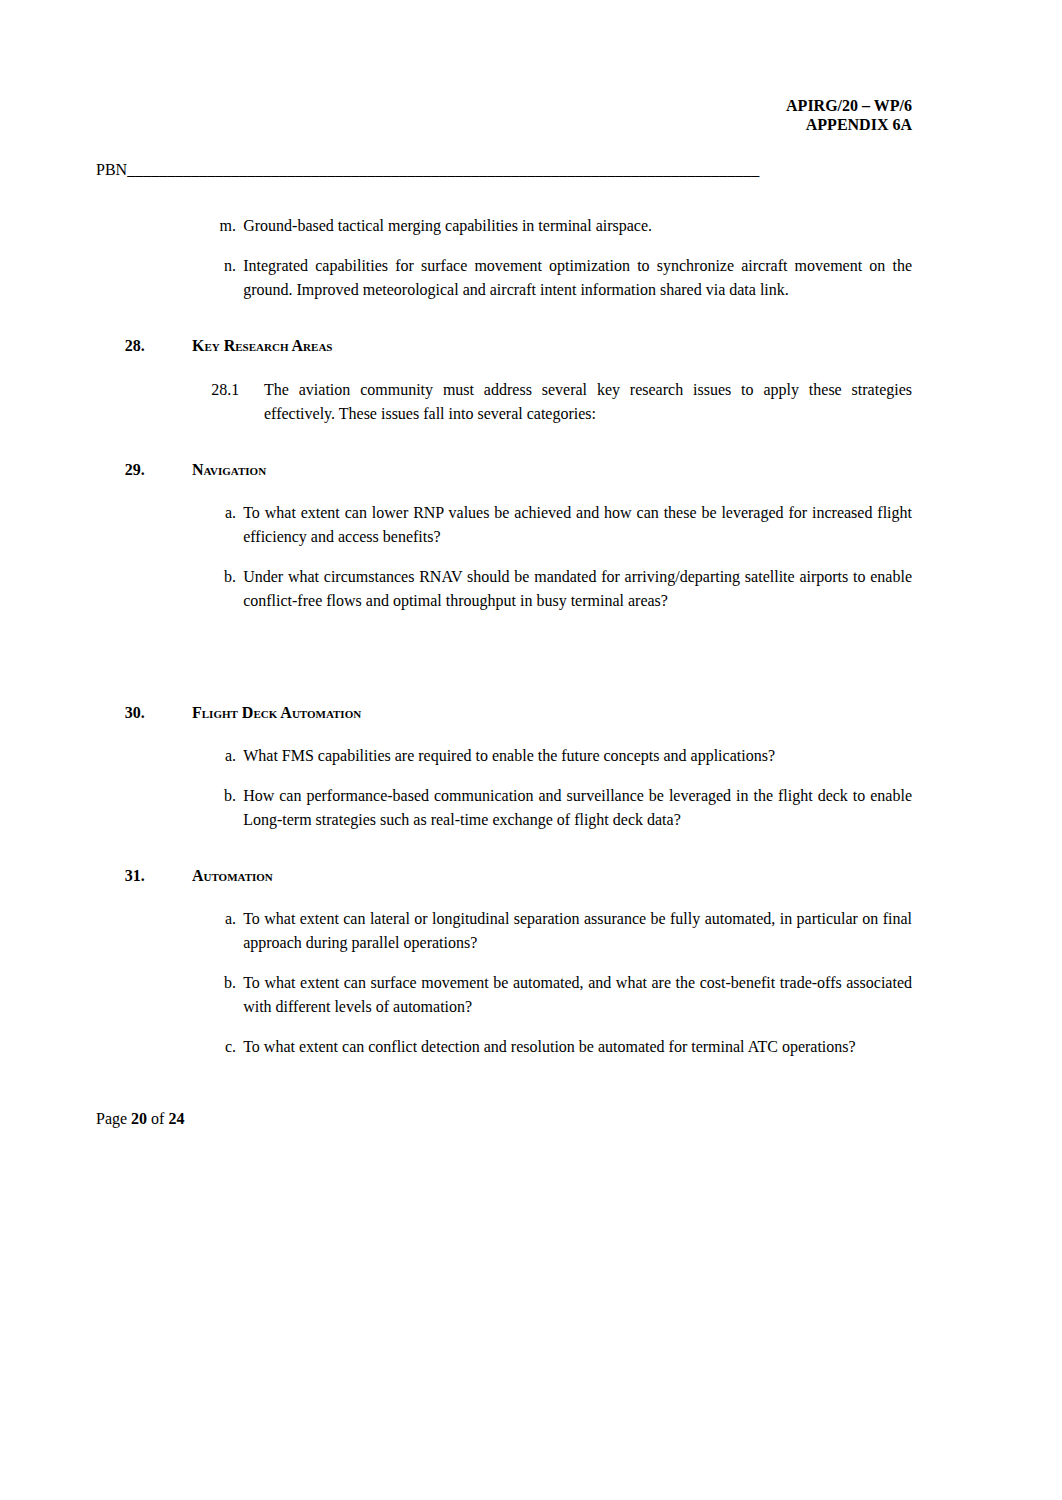APIRG/20 – WP/6
APPENDIX 6A
PBN_______________________________________________________________________________
Ground-based tactical merging capabilities in terminal airspace.
Integrated capabilities for surface movement optimization to synchronize aircraft movement on the ground. Improved meteorological and aircraft intent information shared via data link.
28. Key Research Areas
28.1 The aviation community must address several key research issues to apply these strategies effectively. These issues fall into several categories:
29. Navigation
To what extent can lower RNP values be achieved and how can these be leveraged for increased flight efficiency and access benefits?
Under what circumstances RNAV should be mandated for arriving/departing satellite airports to enable conflict-free flows and optimal throughput in busy terminal areas?
30. Flight Deck Automation
What FMS capabilities are required to enable the future concepts and applications?
How can performance-based communication and surveillance be leveraged in the flight deck to enable Long-term strategies such as real-time exchange of flight deck data?
31. Automation
To what extent can lateral or longitudinal separation assurance be fully automated, in particular on final approach during parallel operations?
To what extent can surface movement be automated, and what are the cost-benefit trade-offs associated with different levels of automation?
To what extent can conflict detection and resolution be automated for terminal ATC operations?
Page 20 of 24